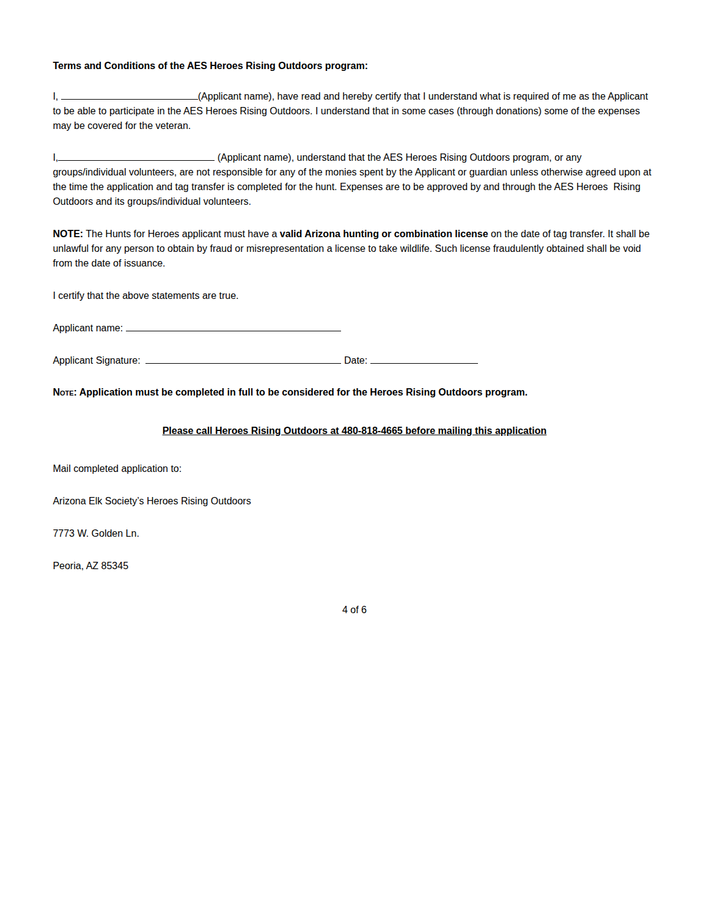Terms and Conditions of the AES Heroes Rising Outdoors program:
I, (Applicant name), have read and hereby certify that I understand what is required of me as the Applicant to be able to participate in the AES Heroes Rising Outdoors. I understand that in some cases (through donations) some of the expenses may be covered for the veteran.
I, (Applicant name), understand that the AES Heroes Rising Outdoors program, or any groups/individual volunteers, are not responsible for any of the monies spent by the Applicant or guardian unless otherwise agreed upon at the time the application and tag transfer is completed for the hunt. Expenses are to be approved by and through the AES Heroes Rising Outdoors and its groups/individual volunteers.
NOTE: The Hunts for Heroes applicant must have a valid Arizona hunting or combination license on the date of tag transfer. It shall be unlawful for any person to obtain by fraud or misrepresentation a license to take wildlife. Such license fraudulently obtained shall be void from the date of issuance.
I certify that the above statements are true.
Applicant name:
Applicant Signature: Date:
Note: Application must be completed in full to be considered for the Heroes Rising Outdoors program.
Please call Heroes Rising Outdoors at 480-818-4665 before mailing this application
Mail completed application to:
Arizona Elk Society’s Heroes Rising Outdoors
7773 W. Golden Ln.
Peoria, AZ 85345
4 of 6